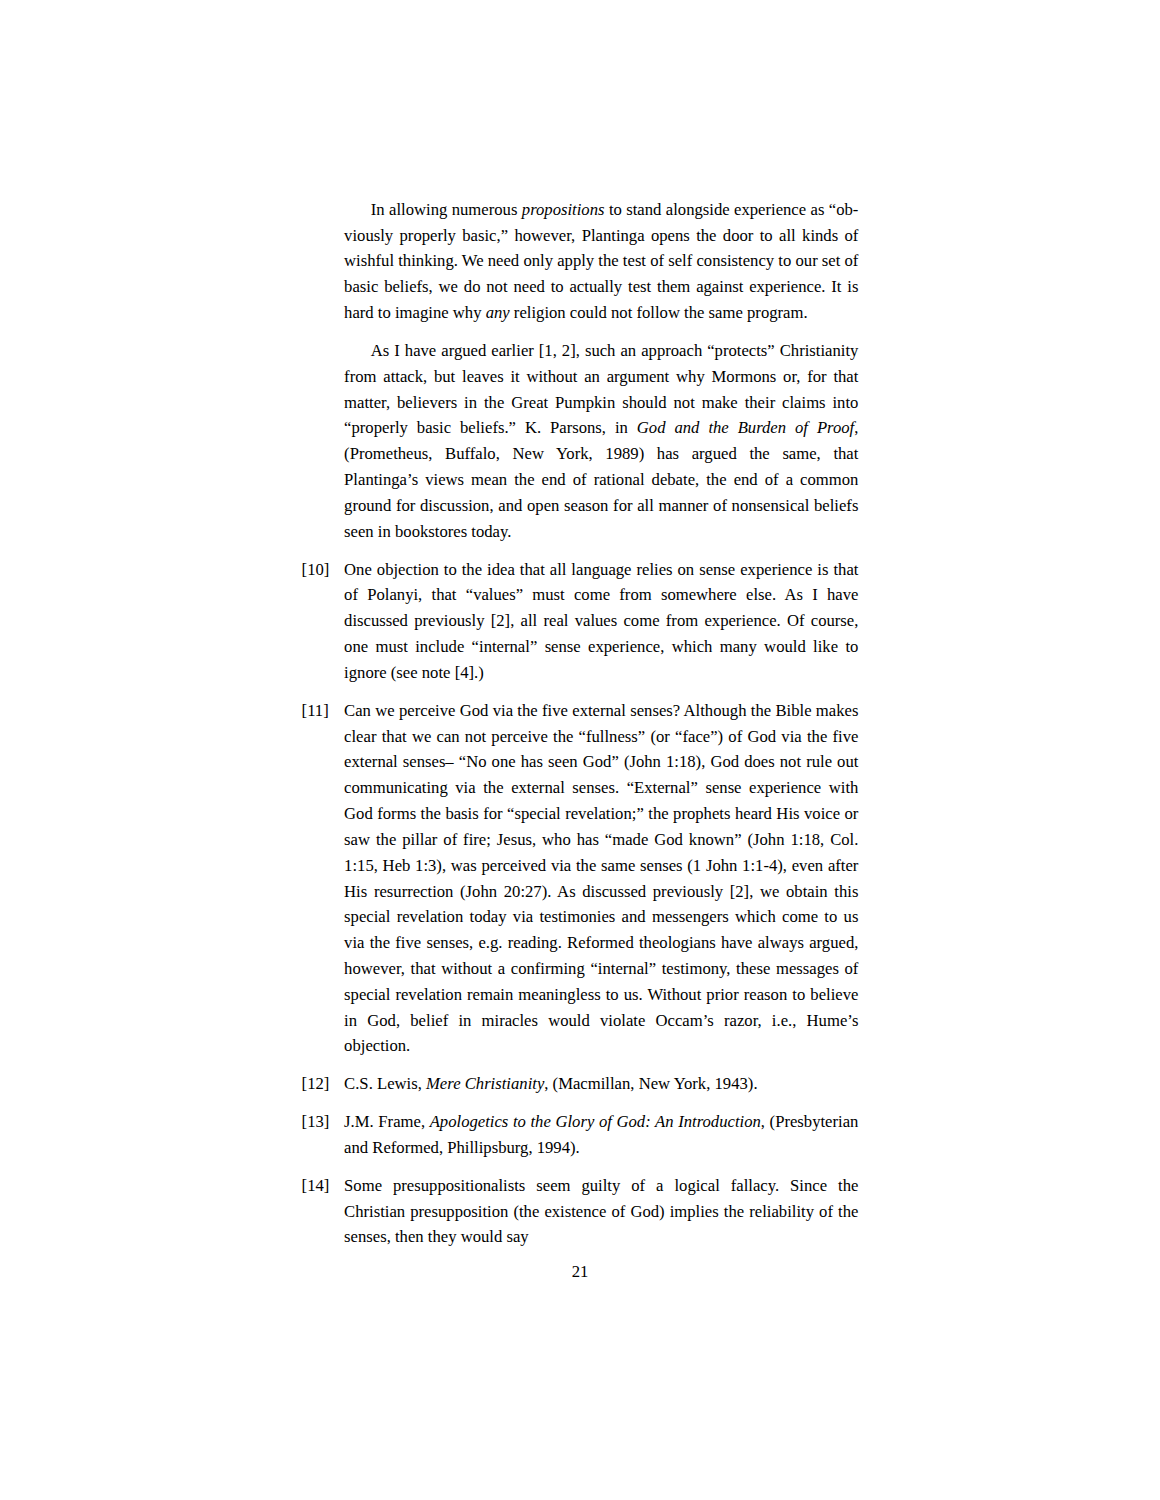In allowing numerous propositions to stand alongside experience as “obviously properly basic,” however, Plantinga opens the door to all kinds of wishful thinking. We need only apply the test of self consistency to our set of basic beliefs, we do not need to actually test them against experience. It is hard to imagine why any religion could not follow the same program.
As I have argued earlier [1, 2], such an approach “protects” Christianity from attack, but leaves it without an argument why Mormons or, for that matter, believers in the Great Pumpkin should not make their claims into “properly basic beliefs.” K. Parsons, in God and the Burden of Proof, (Prometheus, Buffalo, New York, 1989) has argued the same, that Plantinga’s views mean the end of rational debate, the end of a common ground for discussion, and open season for all manner of nonsensical beliefs seen in bookstores today.
[10] One objection to the idea that all language relies on sense experience is that of Polanyi, that “values” must come from somewhere else. As I have discussed previously [2], all real values come from experience. Of course, one must include “internal” sense experience, which many would like to ignore (see note [4].)
[11] Can we perceive God via the five external senses? Although the Bible makes clear that we can not perceive the “fullness” (or “face”) of God via the five external senses– “No one has seen God” (John 1:18), God does not rule out communicating via the external senses. “External” sense experience with God forms the basis for “special revelation;” the prophets heard His voice or saw the pillar of fire; Jesus, who has “made God known” (John 1:18, Col. 1:15, Heb 1:3), was perceived via the same senses (1 John 1:1-4), even after His resurrection (John 20:27). As discussed previously [2], we obtain this special revelation today via testimonies and messengers which come to us via the five senses, e.g. reading. Reformed theologians have always argued, however, that without a confirming “internal” testimony, these messages of special revelation remain meaningless to us. Without prior reason to believe in God, belief in miracles would violate Occam’s razor, i.e., Hume’s objection.
[12] C.S. Lewis, Mere Christianity, (Macmillan, New York, 1943).
[13] J.M. Frame, Apologetics to the Glory of God: An Introduction, (Presbyterian and Reformed, Phillipsburg, 1994).
[14] Some presuppositionalists seem guilty of a logical fallacy. Since the Christian presupposition (the existence of God) implies the reliability of the senses, then they would say
21